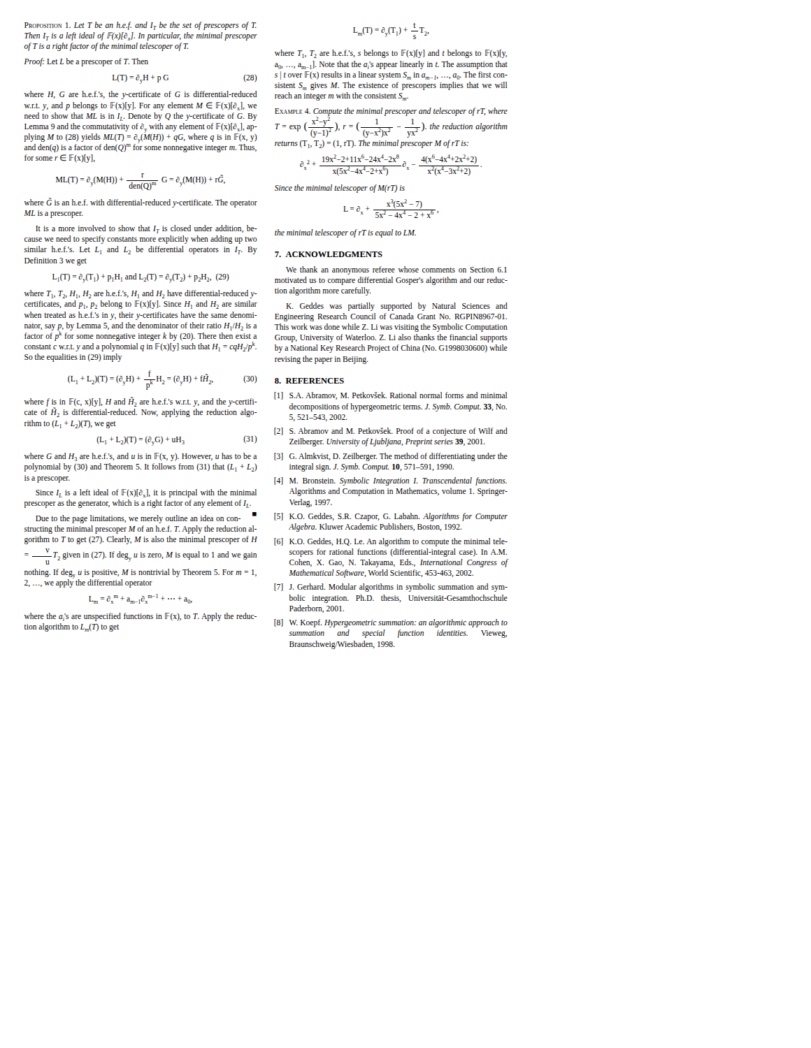Proposition 1. Let T be an h.e.f. and IT be the set of prescopers of T. Then IT is a left ideal of 𝔽(x)[∂x]. In particular, the minimal prescoper of T is a right factor of the minimal telescoper of T.
Proof: Let L be a prescoper of T. Then
L(T) = ∂yH + p G(28)
where H, G are h.e.f.'s, the y-certificate of G is differential-reduced w.r.t. y, and p belongs to 𝔽(x)[y]. For any element M ∈ 𝔽(x)[∂x], we need to show that ML is in IL. Denote by Q the y-certificate of G. By Lemma 9 and the commutativity of ∂y with any element of 𝔽(x)[∂x], applying M to (28) yields ML(T) = ∂y(M(H)) + qG, where q is in 𝔽(x, y) and den(q) is a factor of den(Q)m for some nonnegative integer m. Thus, for some r ∈ 𝔽(x)[y],
ML(T) = ∂y(M(H)) + rden(Q)m G = ∂y(M(H)) + rG̃,
where G̃ is an h.e.f. with differential-reduced y-certificate. The operator ML is a prescoper.
It is a more involved to show that IT is closed under addition, because we need to specify constants more explicitly when adding up two similar h.e.f.'s. Let L1 and L2 be differential operators in IT. By Definition 3 we get
L1(T) = ∂y(T1) + p1H1 and L2(T) = ∂y(T2) + p2H2, (29)
where T1, T2, H1, H2 are h.e.f.'s, H1 and H2 have differential-reduced y-certificates, and p1, p2 belong to 𝔽(x)[y]. Since H1 and H2 are similar when treated as h.e.f.'s in y, their y-certificates have the same denominator, say p, by Lemma 5, and the denominator of their ratio H1/H2 is a factor of pk for some nonnegative integer k by (20). There then exist a constant c w.r.t. y and a polynomial q in 𝔽(x)[y] such that H1 = cqH2/pk. So the equalities in (29) imply
(L1 + L2)(T) = (∂yH) + fpk H2 = (∂yH) + fH̃2,(30)
where f is in 𝔽(c, x)[y], H and H̃2 are h.e.f.'s w.r.t. y, and the y-certificate of H̃2 is differential-reduced. Now, applying the reduction algorithm to (L1 + L2)(T), we get
(L1 + L2)(T) = (∂yG) + uH3(31)
where G and H3 are h.e.f.'s, and u is in 𝔽(x, y). However, u has to be a polynomial by (30) and Theorem 5. It follows from (31) that (L1 + L2) is a prescoper.
Since IL is a left ideal of 𝔽(x)[∂x], it is principal with the minimal prescoper as the generator, which is a right factor of any element of IL. ■
Due to the page limitations, we merely outline an idea on constructing the minimal prescoper M of an h.e.f. T. Apply the reduction algorithm to T to get (27). Clearly, M is also the minimal prescoper of H = vu T2 given in (27). If degy u is zero, M is equal to 1 and we gain nothing. If degy u is positive, M is nontrivial by Theorem 5. For m = 1, 2, …, we apply the differential operator
Lm = ∂xm + am−1∂xm−1 + ⋯ + a0,
where the ai's are unspecified functions in 𝔽(x), to T. Apply the reduction algorithm to Lm(T) to get
Lm(T) = ∂y(T1) + ts T2,
where T1, T2 are h.e.f.'s, s belongs to 𝔽(x)[y] and t belongs to 𝔽(x)[y, a0, …, am−1]. Note that the ai's appear linearly in t. The assumption that s | t over 𝔽(x) results in a linear system Sm in am−1, …, a0. The first consistent Sm gives M. The existence of prescopers implies that we will reach an integer m with the consistent Sm.
Example 4. Compute the minimal prescoper and telescoper of rT, where T = exp (x2−y2(y−1)2), r = (1(y−x2)x2 − 1 yx2). the reduction algorithm returns (T1, T2) = (1, rT). The minimal prescoper M of rT is:
∂x2 + 19x2−2+11x6−24x4−2x8 x(5x2−4x4−2+x6)∂x − 4(x6−4x4+2x2+2) x2(x4−3x2+2).
Since the minimal telescoper of M(rT) is
L = ∂x + x3(5x2 − 7) 5x2 − 4x4 − 2 + x6,
the minimal telescoper of rT is equal to LM.
7. ACKNOWLEDGMENTS
We thank an anonymous referee whose comments on Section 6.1 motivated us to compare differential Gosper's algorithm and our reduction algorithm more carefully.
K. Geddes was partially supported by Natural Sciences and Engineering Research Council of Canada Grant No. RGPIN8967-01. This work was done while Z. Li was visiting the Symbolic Computation Group, University of Waterloo. Z. Li also thanks the financial supports by a National Key Research Project of China (No. G1998030600) while revising the paper in Beijing.
8. REFERENCES
S.A. Abramov, M. Petkovšek. Rational normal forms and minimal decompositions of hypergeometric terms. J. Symb. Comput. 33, No. 5, 521–543, 2002.
S. Abramov and M. Petkovšek. Proof of a conjecture of Wilf and Zeilberger. University of Ljubljana, Preprint series 39, 2001.
G. Almkvist, D. Zeilberger. The method of differentiating under the integral sign. J. Symb. Comput. 10, 571–591, 1990.
M. Bronstein. Symbolic Integration I. Transcendental functions. Algorithms and Computation in Mathematics, volume 1. Springer-Verlag, 1997.
K.O. Geddes, S.R. Czapor, G. Labahn. Algorithms for Computer Algebra. Kluwer Academic Publishers, Boston, 1992.
K.O. Geddes, H.Q. Le. An algorithm to compute the minimal telescopers for rational functions (differential-integral case). In A.M. Cohen, X. Gao, N. Takayama, Eds., International Congress of Mathematical Software, World Scientific, 453-463, 2002.
J. Gerhard. Modular algorithms in symbolic summation and symbolic integration. Ph.D. thesis, Universität-Gesamthochschule Paderborn, 2001.
W. Koepf. Hypergeometric summation: an algorithmic approach to summation and special function identities. Vieweg, Braunschweig/Wiesbaden, 1998.